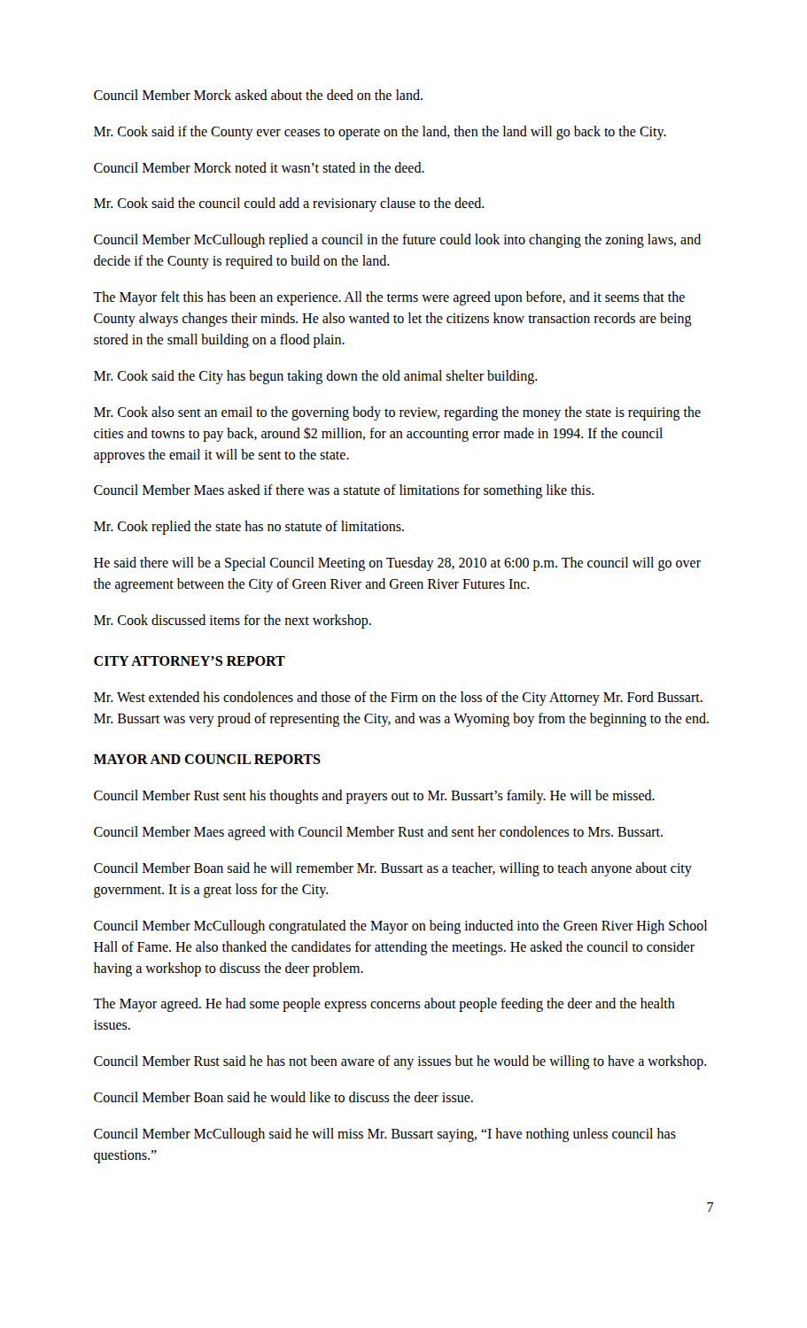Council Member Morck asked about the deed on the land.
Mr. Cook said if the County ever ceases to operate on the land, then the land will go back to the City.
Council Member Morck noted it wasn’t stated in the deed.
Mr. Cook said the council could add a revisionary clause to the deed.
Council Member McCullough replied a council in the future could look into changing the zoning laws, and decide if the County is required to build on the land.
The Mayor felt this has been an experience. All the terms were agreed upon before, and it seems that the County always changes their minds. He also wanted to let the citizens know transaction records are being stored in the small building on a flood plain.
Mr. Cook said the City has begun taking down the old animal shelter building.
Mr. Cook also sent an email to the governing body to review, regarding the money the state is requiring the cities and towns to pay back, around $2 million, for an accounting error made in 1994. If the council approves the email it will be sent to the state.
Council Member Maes asked if there was a statute of limitations for something like this.
Mr. Cook replied the state has no statute of limitations.
He said there will be a Special Council Meeting on Tuesday 28, 2010 at 6:00 p.m. The council will go over the agreement between the City of Green River and Green River Futures Inc.
Mr. Cook discussed items for the next workshop.
City Attorney’s Report
Mr. West extended his condolences and those of the Firm on the loss of the City Attorney Mr. Ford Bussart. Mr. Bussart was very proud of representing the City, and was a Wyoming boy from the beginning to the end.
Mayor and Council Reports
Council Member Rust sent his thoughts and prayers out to Mr. Bussart’s family. He will be missed.
Council Member Maes agreed with Council Member Rust and sent her condolences to Mrs. Bussart.
Council Member Boan said he will remember Mr. Bussart as a teacher, willing to teach anyone about city government. It is a great loss for the City.
Council Member McCullough congratulated the Mayor on being inducted into the Green River High School Hall of Fame. He also thanked the candidates for attending the meetings. He asked the council to consider having a workshop to discuss the deer problem.
The Mayor agreed. He had some people express concerns about people feeding the deer and the health issues.
Council Member Rust said he has not been aware of any issues but he would be willing to have a workshop.
Council Member Boan said he would like to discuss the deer issue.
Council Member McCullough said he will miss Mr. Bussart saying, “I have nothing unless council has questions.”
7